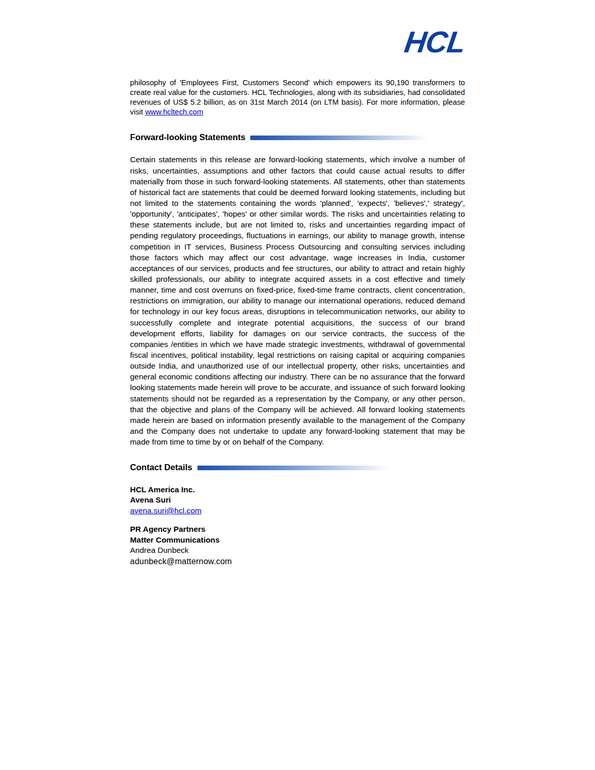HCL
philosophy of 'Employees First, Customers Second' which empowers its 90,190 transformers to create real value for the customers. HCL Technologies, along with its subsidiaries, had consolidated revenues of US$ 5.2 billion, as on 31st March 2014 (on LTM basis). For more information, please visit www.hcltech.com
Forward-looking Statements
Certain statements in this release are forward-looking statements, which involve a number of risks, uncertainties, assumptions and other factors that could cause actual results to differ materially from those in such forward-looking statements. All statements, other than statements of historical fact are statements that could be deemed forward looking statements, including but not limited to the statements containing the words 'planned', 'expects', 'believes',' strategy', 'opportunity', 'anticipates', 'hopes' or other similar words. The risks and uncertainties relating to these statements include, but are not limited to, risks and uncertainties regarding impact of pending regulatory proceedings, fluctuations in earnings, our ability to manage growth, intense competition in IT services, Business Process Outsourcing and consulting services including those factors which may affect our cost advantage, wage increases in India, customer acceptances of our services, products and fee structures, our ability to attract and retain highly skilled professionals, our ability to integrate acquired assets in a cost effective and timely manner, time and cost overruns on fixed-price, fixed-time frame contracts, client concentration, restrictions on immigration, our ability to manage our international operations, reduced demand for technology in our key focus areas, disruptions in telecommunication networks, our ability to successfully complete and integrate potential acquisitions, the success of our brand development efforts, liability for damages on our service contracts, the success of the companies /entities in which we have made strategic investments, withdrawal of governmental fiscal incentives, political instability, legal restrictions on raising capital or acquiring companies outside India, and unauthorized use of our intellectual property, other risks, uncertainties and general economic conditions affecting our industry. There can be no assurance that the forward looking statements made herein will prove to be accurate, and issuance of such forward looking statements should not be regarded as a representation by the Company, or any other person, that the objective and plans of the Company will be achieved. All forward looking statements made herein are based on information presently available to the management of the Company and the Company does not undertake to update any forward-looking statement that may be made from time to time by or on behalf of the Company.
Contact Details
HCL America Inc.
Avena Suri
avena.suri@hcl.com
PR Agency Partners
Matter Communications
Andrea Dunbeck
adunbeck@matternow.com